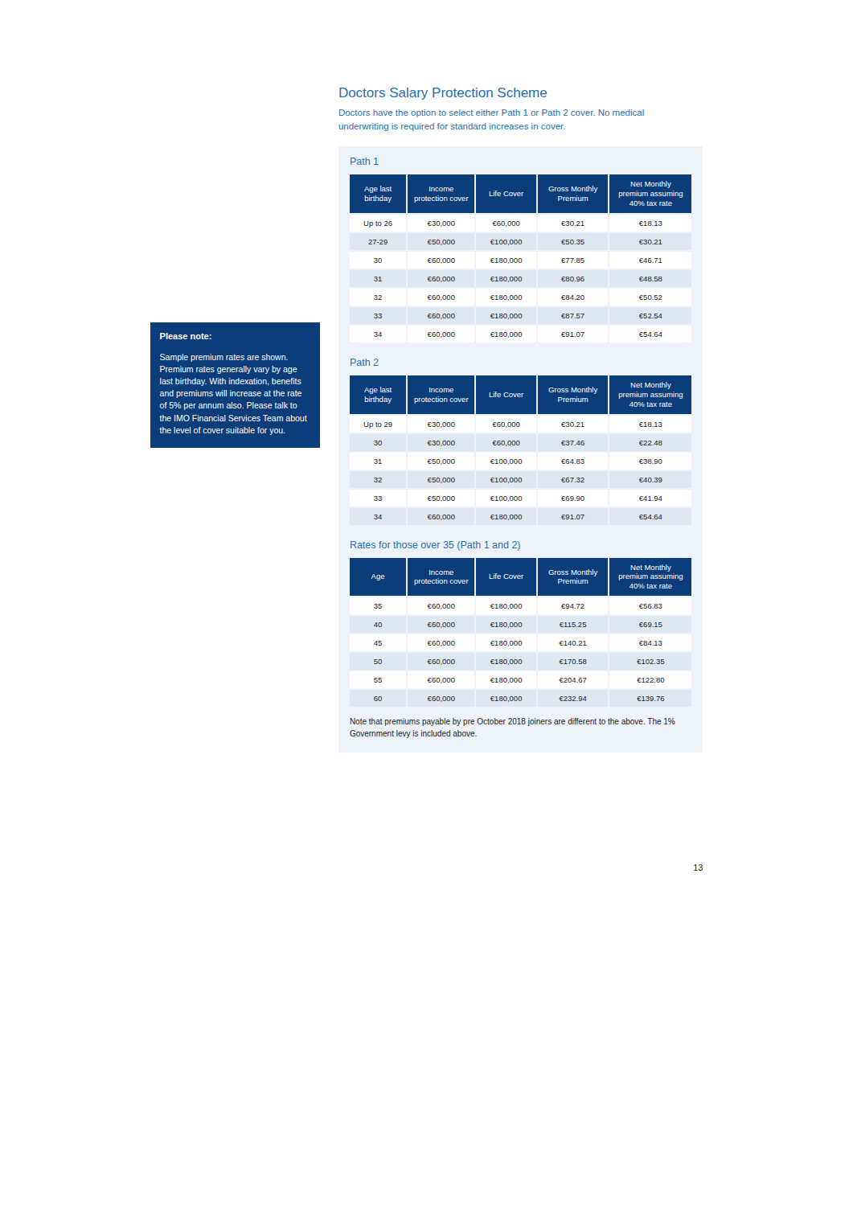Please note:
Sample premium rates are shown. Premium rates generally vary by age last birthday. With indexation, benefits and premiums will increase at the rate of 5% per annum also. Please talk to the IMO Financial Services Team about the level of cover suitable for you.
Doctors Salary Protection Scheme
Doctors have the option to select either Path 1 or Path 2 cover. No medical underwriting is required for standard increases in cover.
Path 1
| Age last birthday | Income protection cover | Life Cover | Gross Monthly Premium | Net Monthly premium assuming 40% tax rate |
| --- | --- | --- | --- | --- |
| Up to 26 | €30,000 | €60,000 | €30.21 | €18.13 |
| 27-29 | €50,000 | €100,000 | €50.35 | €30.21 |
| 30 | €60,000 | €180,000 | €77.85 | €46.71 |
| 31 | €60,000 | €180,000 | €80.96 | €48.58 |
| 32 | €60,000 | €180,000 | €84.20 | €50.52 |
| 33 | €60,000 | €180,000 | €87.57 | €52.54 |
| 34 | €60,000 | €180,000 | €91.07 | €54.64 |
Path 2
| Age last birthday | Income protection cover | Life Cover | Gross Monthly Premium | Net Monthly premium assuming 40% tax rate |
| --- | --- | --- | --- | --- |
| Up to 29 | €30,000 | €60,000 | €30.21 | €18.13 |
| 30 | €30,000 | €60,000 | €37.46 | €22.48 |
| 31 | €50,000 | €100,000 | €64.83 | €38.90 |
| 32 | €50,000 | €100,000 | €67.32 | €40.39 |
| 33 | €50,000 | €100,000 | €69.90 | €41.94 |
| 34 | €60,000 | €180,000 | €91.07 | €54.64 |
Rates for those over 35 (Path 1 and 2)
| Age | Income protection cover | Life Cover | Gross Monthly Premium | Net Monthly premium assuming 40% tax rate |
| --- | --- | --- | --- | --- |
| 35 | €60,000 | €180,000 | €94.72 | €56.83 |
| 40 | €60,000 | €180,000 | €115.25 | €69.15 |
| 45 | €60,000 | €180,000 | €140.21 | €84.13 |
| 50 | €60,000 | €180,000 | €170.58 | €102.35 |
| 55 | €60,000 | €180,000 | €204.67 | €122.80 |
| 60 | €60,000 | €180,000 | €232.94 | €139.76 |
Note that premiums payable by pre October 2018 joiners are different to the above. The 1% Government levy is included above.
13